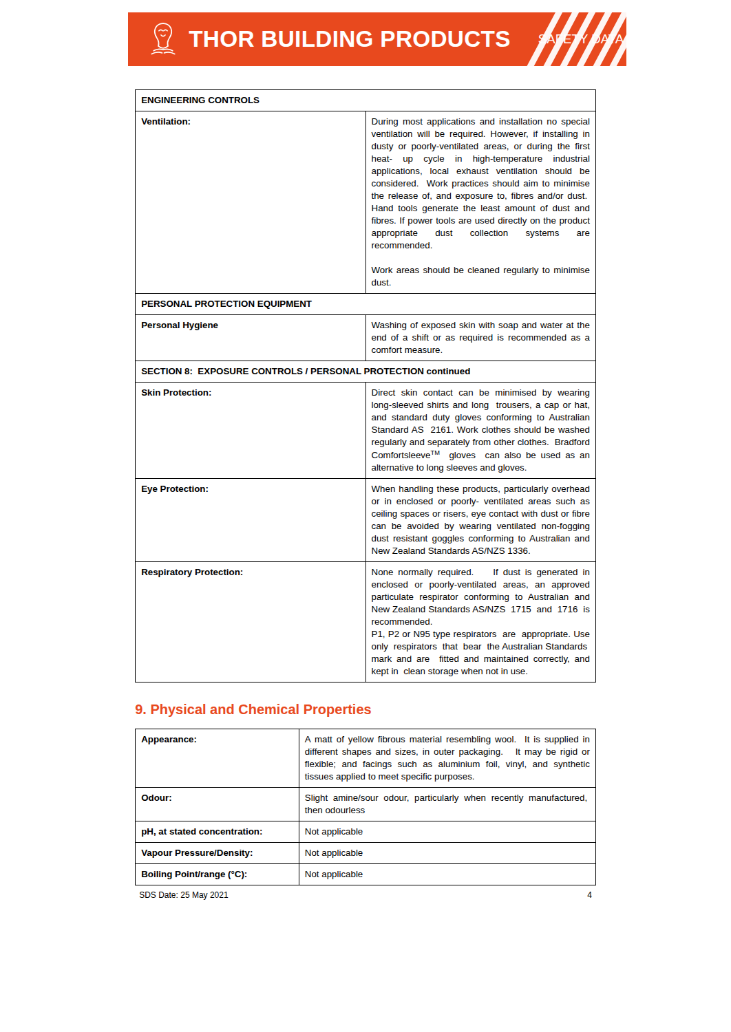THOR BUILDING PRODUCTS
SAFETY DATA SHEET
| ENGINEERING CONTROLS |
| Ventilation: | During most applications and installation no special ventilation will be required. However, if installing in dusty or poorly-ventilated areas, or during the first heat- up cycle in high-temperature industrial applications, local exhaust ventilation should be considered. Work practices should aim to minimise the release of, and exposure to, fibres and/or dust. Hand tools generate the least amount of dust and fibres. If power tools are used directly on the product appropriate dust collection systems are recommended. Work areas should be cleaned regularly to minimise dust. |
| PERSONAL PROTECTION EQUIPMENT |
| Personal Hygiene | Washing of exposed skin with soap and water at the end of a shift or as required is recommended as a comfort measure. |
| SECTION 8: EXPOSURE CONTROLS / PERSONAL PROTECTION continued |
| Skin Protection: | Direct skin contact can be minimised by wearing long-sleeved shirts and long trousers, a cap or hat, and standard duty gloves conforming to Australian Standard AS 2161. Work clothes should be washed regularly and separately from other clothes. Bradford Comfortsleeve TM gloves can also be used as an alternative to long sleeves and gloves. |
| Eye Protection: | When handling these products, particularly overhead or in enclosed or poorly- ventilated areas such as ceiling spaces or risers, eye contact with dust or fibre can be avoided by wearing ventilated non-fogging dust resistant goggles conforming to Australian and New Zealand Standards AS/NZS 1336. |
| Respiratory Protection: | None normally required. If dust is generated in enclosed or poorly-ventilated areas, an approved particulate respirator conforming to Australian and New Zealand Standards AS/NZS 1715 and 1716 is recommended. P1, P2 or N95 type respirators are appropriate. Use only respirators that bear the Australian Standards mark and are fitted and maintained correctly, and kept in clean storage when not in use. |
9. Physical and Chemical Properties
| Appearance: | A matt of yellow fibrous material resembling wool. It is supplied in different shapes and sizes, in outer packaging. It may be rigid or flexible; and facings such as aluminium foil, vinyl, and synthetic tissues applied to meet specific purposes. |
| Odour: | Slight amine/sour odour, particularly when recently manufactured, then odourless |
| pH, at stated concentration: | Not applicable |
| Vapour Pressure/Density: | Not applicable |
| Boiling Point/range (°C): | Not applicable |
SDS Date: 25 May 2021
4